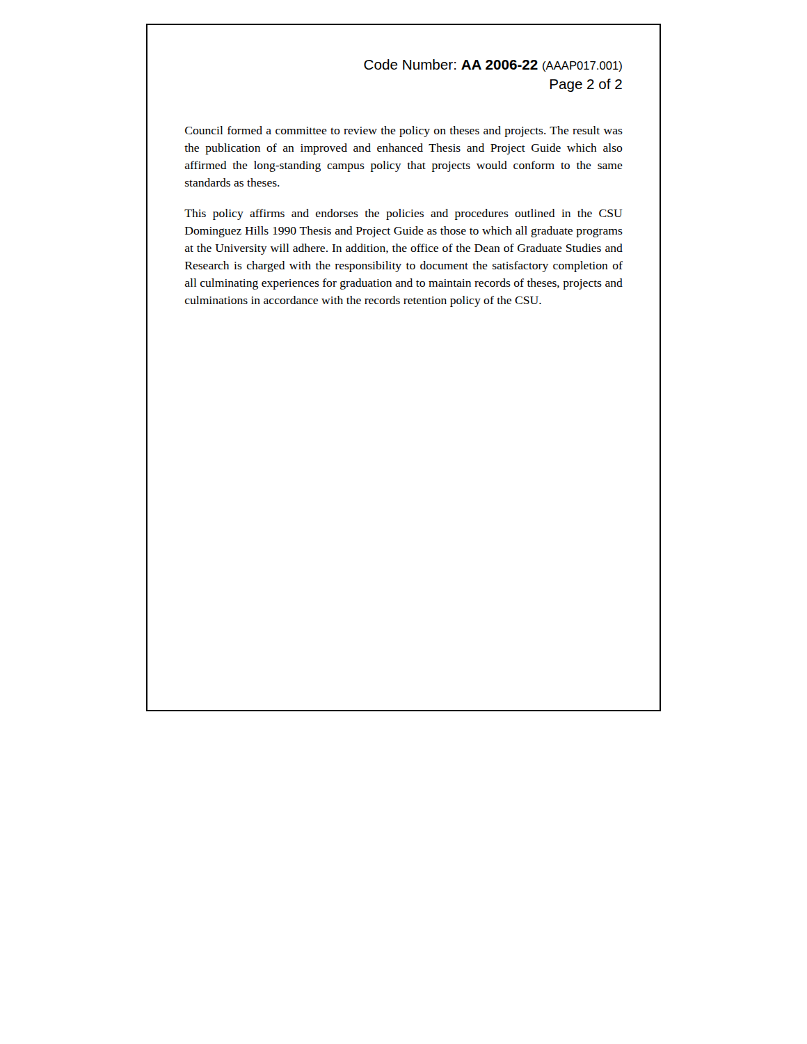Code Number: AA 2006-22 (AAAP017.001)
Page 2 of 2
Council formed a committee to review the policy on theses and projects. The result was the publication of an improved and enhanced Thesis and Project Guide which also affirmed the long-standing campus policy that projects would conform to the same standards as theses.
This policy affirms and endorses the policies and procedures outlined in the CSU Dominguez Hills 1990 Thesis and Project Guide as those to which all graduate programs at the University will adhere. In addition, the office of the Dean of Graduate Studies and Research is charged with the responsibility to document the satisfactory completion of all culminating experiences for graduation and to maintain records of theses, projects and culminations in accordance with the records retention policy of the CSU.